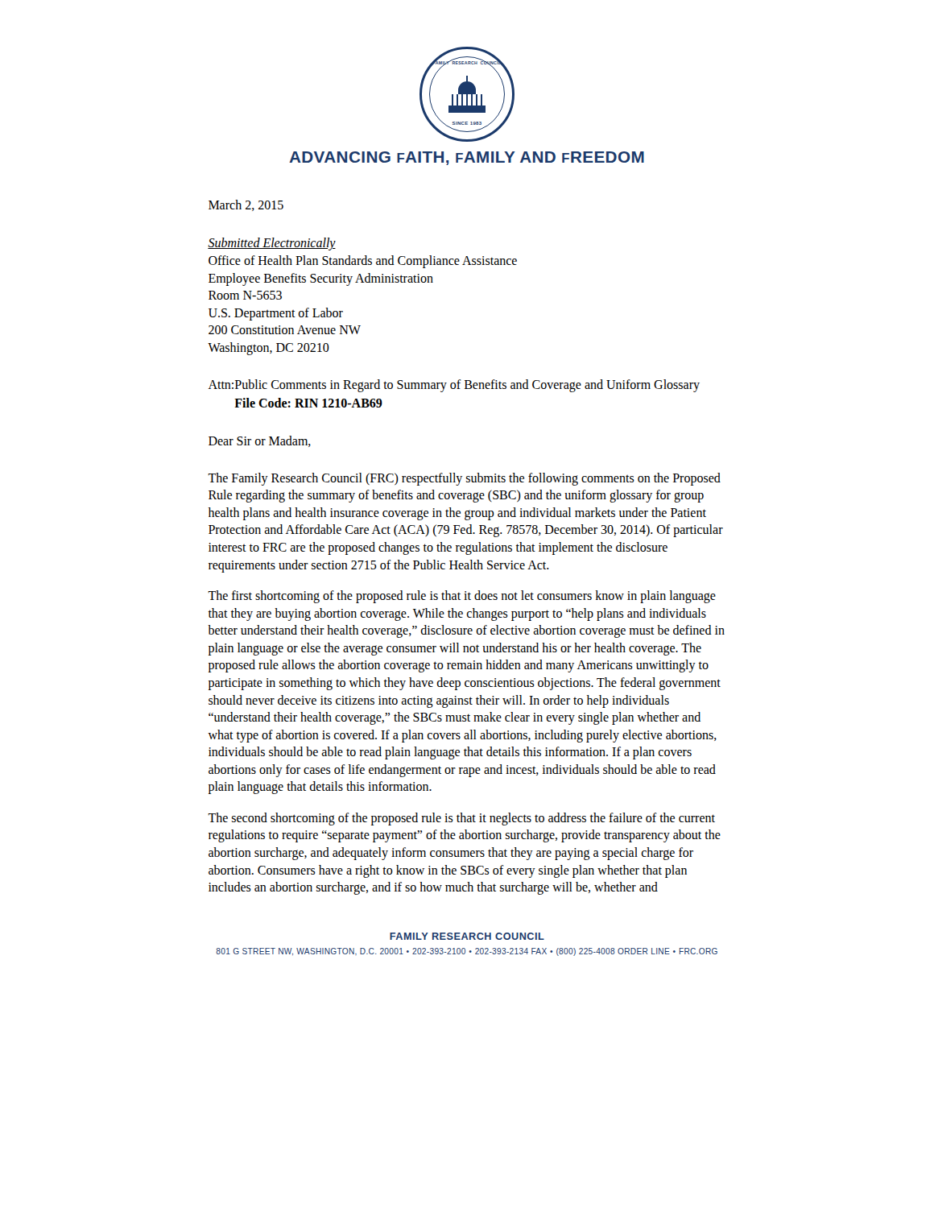FAMILY RESEARCH COUNCIL
SINCE 1983
Advancing Faith, Family and Freedom
March 2, 2015
Submitted Electronically
Office of Health Plan Standards and Compliance Assistance
Employee Benefits Security Administration
Room N-5653
U.S. Department of Labor
200 Constitution Avenue NW
Washington, DC 20210
| Attn: | Public Comments in Regard to Summary of Benefits and Coverage and Uniform Glossary File Code: RIN 1210-AB69 |
Dear Sir or Madam,
The Family Research Council (FRC) respectfully submits the following comments on the Proposed Rule regarding the summary of benefits and coverage (SBC) and the uniform glossary for group health plans and health insurance coverage in the group and individual markets under the Patient Protection and Affordable Care Act (ACA) (79 Fed. Reg. 78578, December 30, 2014). Of particular interest to FRC are the proposed changes to the regulations that implement the disclosure requirements under section 2715 of the Public Health Service Act.
The first shortcoming of the proposed rule is that it does not let consumers know in plain language that they are buying abortion coverage. While the changes purport to “help plans and individuals better understand their health coverage,” disclosure of elective abortion coverage must be defined in plain language or else the average consumer will not understand his or her health coverage. The proposed rule allows the abortion coverage to remain hidden and many Americans unwittingly to participate in something to which they have deep conscientious objections. The federal government should never deceive its citizens into acting against their will. In order to help individuals “understand their health coverage,” the SBCs must make clear in every single plan whether and what type of abortion is covered. If a plan covers all abortions, including purely elective abortions, individuals should be able to read plain language that details this information. If a plan covers abortions only for cases of life endangerment or rape and incest, individuals should be able to read plain language that details this information.
The second shortcoming of the proposed rule is that it neglects to address the failure of the current regulations to require “separate payment” of the abortion surcharge, provide transparency about the abortion surcharge, and adequately inform consumers that they are paying a special charge for abortion. Consumers have a right to know in the SBCs of every single plan whether that plan includes an abortion surcharge, and if so how much that surcharge will be, whether and
FAMILY RESEARCH COUNCIL
801 G STREET NW, WASHINGTON, D.C. 20001•202-393-2100•202-393-2134 FAX•(800) 225-4008 ORDER LINE•FRC.ORG